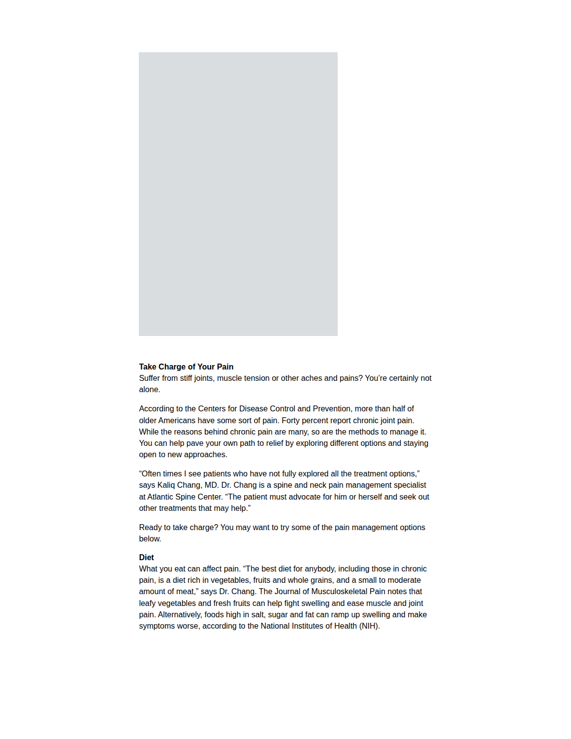Take Charge of Your Pain
Suffer from stiff joints, muscle tension or other aches and pains? You’re certainly not alone.
According to the Centers for Disease Control and Prevention, more than half of older Americans have some sort of pain. Forty percent report chronic joint pain. While the reasons behind chronic pain are many, so are the methods to manage it. You can help pave your own path to relief by exploring different options and staying open to new approaches.
“Often times I see patients who have not fully explored all the treatment options,” says Kaliq Chang, MD. Dr. Chang is a spine and neck pain management specialist at Atlantic Spine Center. “The patient must advocate for him or herself and seek out other treatments that may help.”
Ready to take charge? You may want to try some of the pain management options below.
Diet
What you eat can affect pain. “The best diet for anybody, including those in chronic pain, is a diet rich in vegetables, fruits and whole grains, and a small to moderate amount of meat,” says Dr. Chang. The Journal of Musculoskeletal Pain notes that leafy vegetables and fresh fruits can help fight swelling and ease muscle and joint pain. Alternatively, foods high in salt, sugar and fat can ramp up swelling and make symptoms worse, according to the National Institutes of Health (NIH).